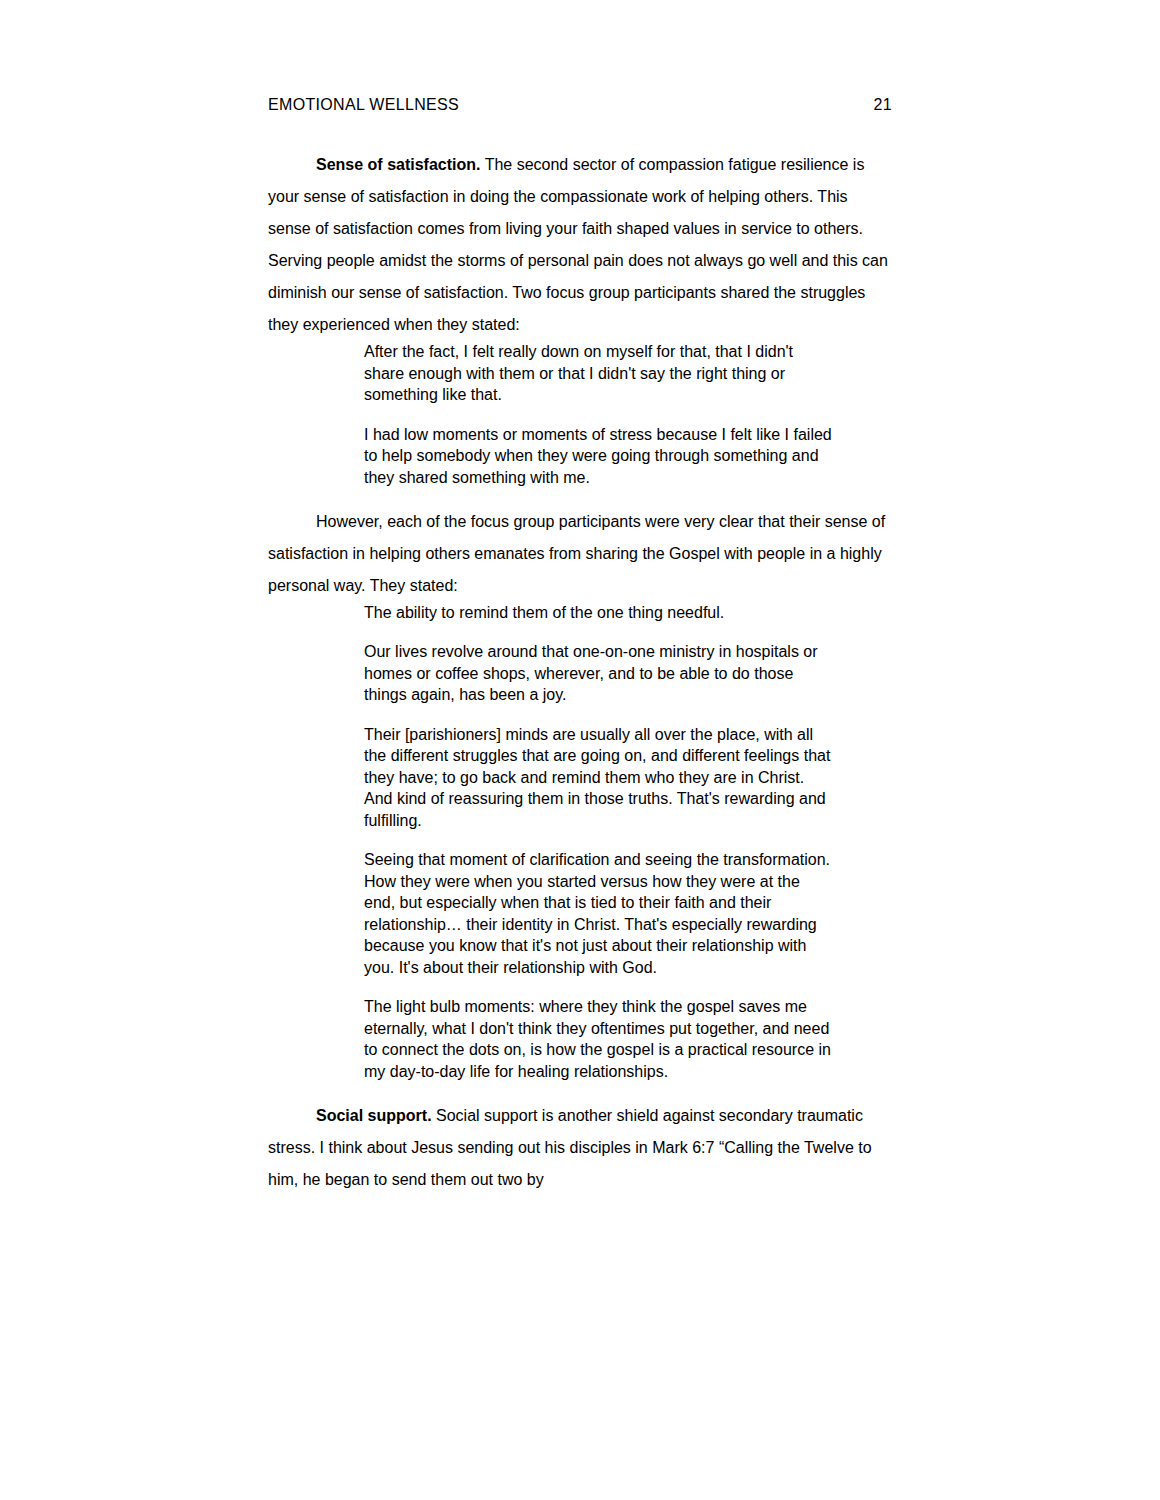Emotional Wellness 21
Sense of satisfaction. The second sector of compassion fatigue resilience is your sense of satisfaction in doing the compassionate work of helping others. This sense of satisfaction comes from living your faith shaped values in service to others. Serving people amidst the storms of personal pain does not always go well and this can diminish our sense of satisfaction. Two focus group participants shared the struggles they experienced when they stated:
After the fact, I felt really down on myself for that, that I didn't share enough with them or that I didn't say the right thing or something like that.
I had low moments or moments of stress because I felt like I failed to help somebody when they were going through something and they shared something with me.
However, each of the focus group participants were very clear that their sense of satisfaction in helping others emanates from sharing the Gospel with people in a highly personal way. They stated:
The ability to remind them of the one thing needful.
Our lives revolve around that one-on-one ministry in hospitals or homes or coffee shops, wherever, and to be able to do those things again, has been a joy.
Their [parishioners] minds are usually all over the place, with all the different struggles that are going on, and different feelings that they have; to go back and remind them who they are in Christ. And kind of reassuring them in those truths. That's rewarding and fulfilling.
Seeing that moment of clarification and seeing the transformation. How they were when you started versus how they were at the end, but especially when that is tied to their faith and their relationship… their identity in Christ. That's especially rewarding because you know that it's not just about their relationship with you. It's about their relationship with God.
The light bulb moments: where they think the gospel saves me eternally, what I don't think they oftentimes put together, and need to connect the dots on, is how the gospel is a practical resource in my day-to-day life for healing relationships.
Social support. Social support is another shield against secondary traumatic stress. I think about Jesus sending out his disciples in Mark 6:7 “Calling the Twelve to him, he began to send them out two by